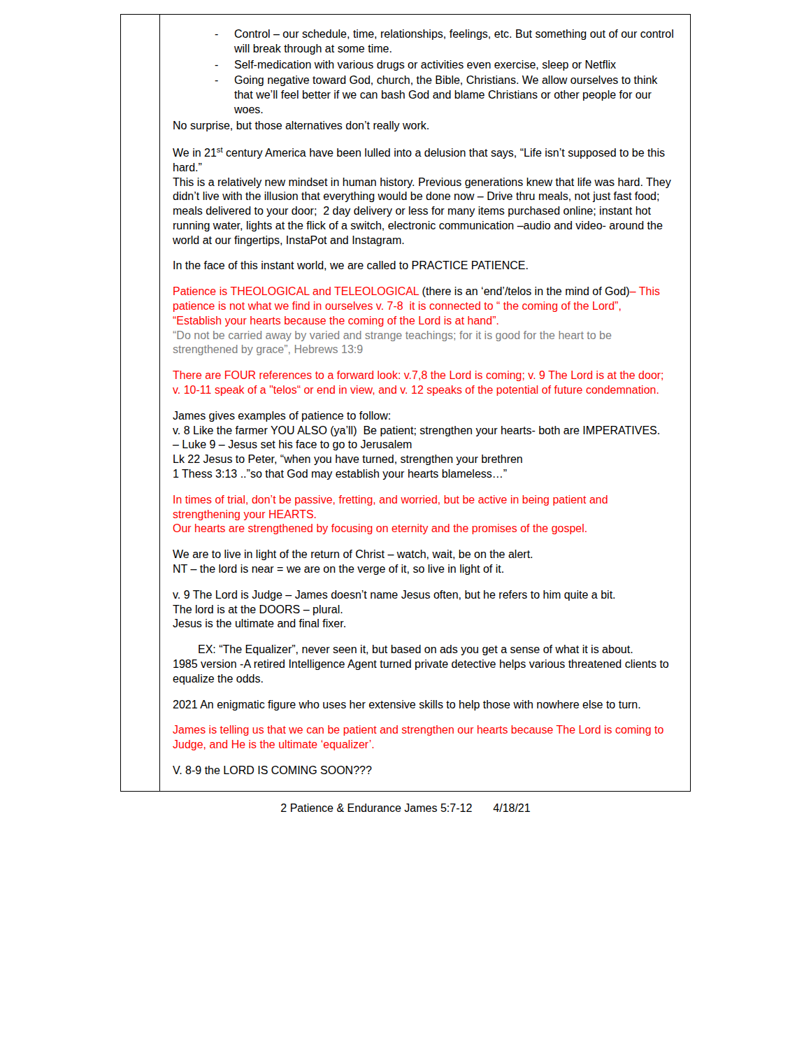Control – our schedule, time, relationships, feelings, etc. But something out of our control will break through at some time.
Self-medication with various drugs or activities even exercise, sleep or Netflix
Going negative toward God, church, the Bible, Christians. We allow ourselves to think that we’ll feel better if we can bash God and blame Christians or other people for our woes.
No surprise, but those alternatives don’t really work.
We in 21st century America have been lulled into a delusion that says, “Life isn’t supposed to be this hard.”
This is a relatively new mindset in human history. Previous generations knew that life was hard. They didn’t live with the illusion that everything would be done now – Drive thru meals, not just fast food; meals delivered to your door; 2 day delivery or less for many items purchased online; instant hot running water, lights at the flick of a switch, electronic communication –audio and video- around the world at our fingertips, InstaPot and Instagram.
In the face of this instant world, we are called to PRACTICE PATIENCE.
Patience is THEOLOGICAL and TELEOLOGICAL (there is an ‘end’/telos in the mind of God)– This patience is not what we find in ourselves v. 7-8 it is connected to “ the coming of the Lord”,
“Establish your hearts because the coming of the Lord is at hand”.
“Do not be carried away by varied and strange teachings; for it is good for the heart to be strengthened by grace”, Hebrews 13:9
There are FOUR references to a forward look: v.7,8 the Lord is coming; v. 9 The Lord is at the door; v. 10-11 speak of a "telos“ or end in view, and v. 12 speaks of the potential of future condemnation.
James gives examples of patience to follow:
v. 8 Like the farmer YOU ALSO (ya’ll) Be patient; strengthen your hearts- both are IMPERATIVES.
– Luke 9 – Jesus set his face to go to Jerusalem
Lk 22 Jesus to Peter, “when you have turned, strengthen your brethren
1 Thess 3:13 ..”so that God may establish your hearts blameless…”
In times of trial, don’t be passive, fretting, and worried, but be active in being patient and strengthening your HEARTS.
Our hearts are strengthened by focusing on eternity and the promises of the gospel.
We are to live in light of the return of Christ – watch, wait, be on the alert.
NT – the lord is near = we are on the verge of it, so live in light of it.
v. 9 The Lord is Judge – James doesn’t name Jesus often, but he refers to him quite a bit.
The lord is at the DOORS – plural.
Jesus is the ultimate and final fixer.
EX: “The Equalizer”, never seen it, but based on ads you get a sense of what it is about.
1985 version -A retired Intelligence Agent turned private detective helps various threatened clients to equalize the odds.
2021 An enigmatic figure who uses her extensive skills to help those with nowhere else to turn.
James is telling us that we can be patient and strengthen our hearts because The Lord is coming to Judge, and He is the ultimate ‘equalizer’.
V. 8-9 the LORD IS COMING SOON???
2 Patience & Endurance James 5:7-124/18/21